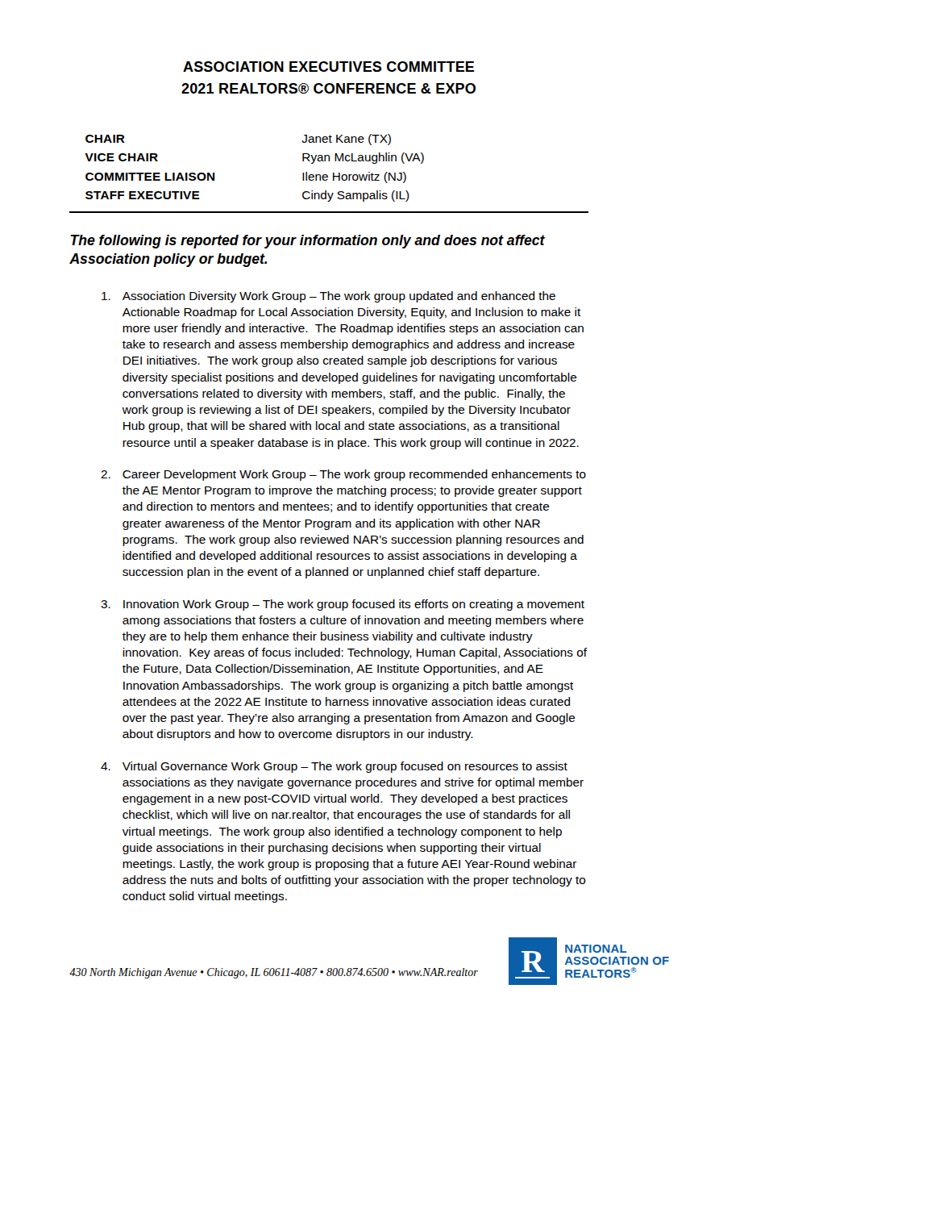ASSOCIATION EXECUTIVES COMMITTEE
2021 REALTORS® CONFERENCE & EXPO
| CHAIR | Janet Kane (TX) |
| VICE CHAIR | Ryan McLaughlin (VA) |
| COMMITTEE LIAISON | Ilene Horowitz (NJ) |
| STAFF EXECUTIVE | Cindy Sampalis (IL) |
The following is reported for your information only and does not affect Association policy or budget.
Association Diversity Work Group – The work group updated and enhanced the Actionable Roadmap for Local Association Diversity, Equity, and Inclusion to make it more user friendly and interactive. The Roadmap identifies steps an association can take to research and assess membership demographics and address and increase DEI initiatives. The work group also created sample job descriptions for various diversity specialist positions and developed guidelines for navigating uncomfortable conversations related to diversity with members, staff, and the public. Finally, the work group is reviewing a list of DEI speakers, compiled by the Diversity Incubator Hub group, that will be shared with local and state associations, as a transitional resource until a speaker database is in place. This work group will continue in 2022.
Career Development Work Group – The work group recommended enhancements to the AE Mentor Program to improve the matching process; to provide greater support and direction to mentors and mentees; and to identify opportunities that create greater awareness of the Mentor Program and its application with other NAR programs. The work group also reviewed NAR’s succession planning resources and identified and developed additional resources to assist associations in developing a succession plan in the event of a planned or unplanned chief staff departure.
Innovation Work Group – The work group focused its efforts on creating a movement among associations that fosters a culture of innovation and meeting members where they are to help them enhance their business viability and cultivate industry innovation. Key areas of focus included: Technology, Human Capital, Associations of the Future, Data Collection/Dissemination, AE Institute Opportunities, and AE Innovation Ambassadorships. The work group is organizing a pitch battle amongst attendees at the 2022 AE Institute to harness innovative association ideas curated over the past year. They’re also arranging a presentation from Amazon and Google about disruptors and how to overcome disruptors in our industry.
Virtual Governance Work Group – The work group focused on resources to assist associations as they navigate governance procedures and strive for optimal member engagement in a new post-COVID virtual world. They developed a best practices checklist, which will live on nar.realtor, that encourages the use of standards for all virtual meetings. The work group also identified a technology component to help guide associations in their purchasing decisions when supporting their virtual meetings. Lastly, the work group is proposing that a future AEI Year-Round webinar address the nuts and bolts of outfitting your association with the proper technology to conduct solid virtual meetings.
430 North Michigan Avenue • Chicago, IL 60611-4087 • 800.874.6500 • www.NAR.realtor
R
National
Association of
Realtors®